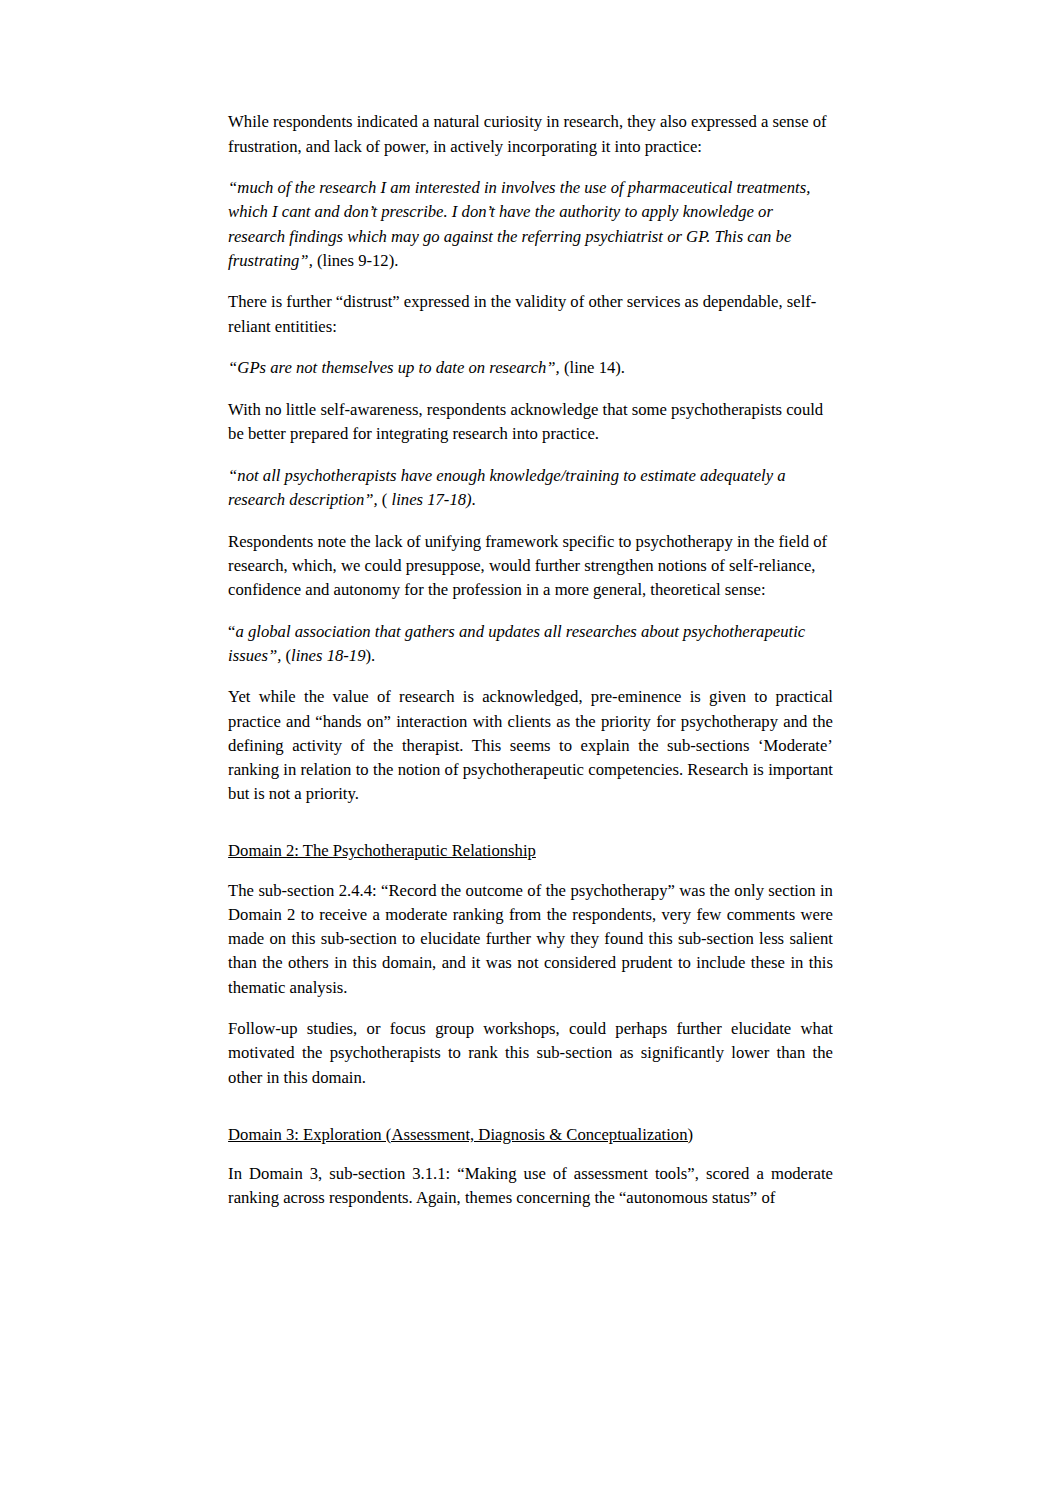While respondents indicated a natural curiosity in research, they also expressed a sense of frustration, and lack of power, in actively incorporating it into practice:
“much of the research I am interested in involves the use of pharmaceutical treatments, which I cant and don’t prescribe. I don’t have the authority to apply knowledge or research findings which may go against the referring psychiatrist or GP. This can be frustrating”, (lines 9-12).
There is further “distrust” expressed in the validity of other services as dependable, self-reliant entitities:
“GPs are not themselves up to date on research”, (line 14).
With no little self-awareness, respondents acknowledge that some psychotherapists could be better prepared for integrating research into practice.
“not all psychotherapists have enough knowledge/training to estimate adequately a research description”, ( lines 17-18).
Respondents note the lack of unifying framework specific to psychotherapy in the field of research, which, we could presuppose, would further strengthen notions of self-reliance, confidence and autonomy for the profession in a more general, theoretical sense:
“a global association that gathers and updates all researches about psychotherapeutic issues”, (lines 18-19).
Yet while the value of research is acknowledged, pre-eminence is given to practical practice and “hands on” interaction with clients as the priority for psychotherapy and the defining activity of the therapist. This seems to explain the sub-sections ‘Moderate’ ranking in relation to the notion of psychotherapeutic competencies. Research is important but is not a priority.
Domain 2: The Psychotheraputic Relationship
The sub-section 2.4.4: “Record the outcome of the psychotherapy” was the only section in Domain 2 to receive a moderate ranking from the respondents, very few comments were made on this sub-section to elucidate further why they found this sub-section less salient than the others in this domain, and it was not considered prudent to include these in this thematic analysis.
Follow-up studies, or focus group workshops, could perhaps further elucidate what motivated the psychotherapists to rank this sub-section as significantly lower than the other in this domain.
Domain 3: Exploration (Assessment, Diagnosis & Conceptualization)
In Domain 3, sub-section 3.1.1: “Making use of assessment tools”, scored a moderate ranking across respondents. Again, themes concerning the “autonomous status” of